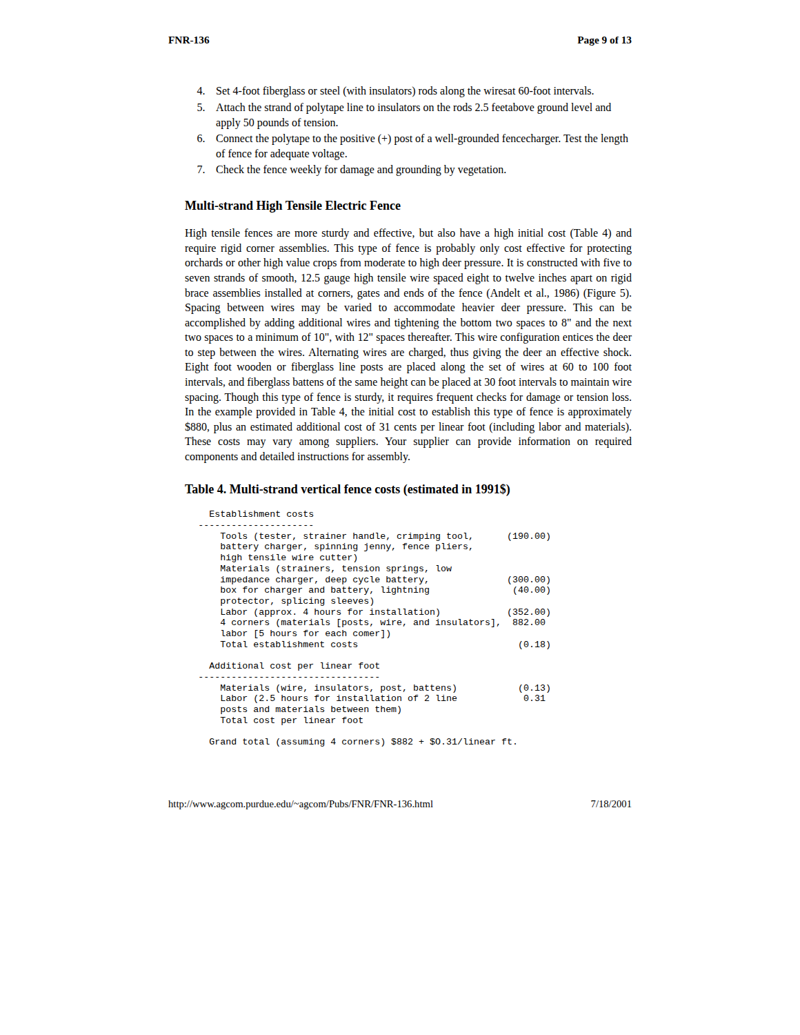FNR-136 Page 9 of 13
Set 4-foot fiberglass or steel (with insulators) rods along the wiresat 60-foot intervals.
Attach the strand of polytape line to insulators on the rods 2.5 feetabove ground level and apply 50 pounds of tension.
Connect the polytape to the positive (+) post of a well-grounded fencecharger. Test the length of fence for adequate voltage.
Check the fence weekly for damage and grounding by vegetation.
Multi-strand High Tensile Electric Fence
High tensile fences are more sturdy and effective, but also have a high initial cost (Table 4) and require rigid corner assemblies. This type of fence is probably only cost effective for protecting orchards or other high value crops from moderate to high deer pressure. It is constructed with five to seven strands of smooth, 12.5 gauge high tensile wire spaced eight to twelve inches apart on rigid brace assemblies installed at corners, gates and ends of the fence (Andelt et al., 1986) (Figure 5). Spacing between wires may be varied to accommodate heavier deer pressure. This can be accomplished by adding additional wires and tightening the bottom two spaces to 8" and the next two spaces to a minimum of 10", with 12" spaces thereafter. This wire configuration entices the deer to step between the wires. Alternating wires are charged, thus giving the deer an effective shock. Eight foot wooden or fiberglass line posts are placed along the set of wires at 60 to 100 foot intervals, and fiberglass battens of the same height can be placed at 30 foot intervals to maintain wire spacing. Though this type of fence is sturdy, it requires frequent checks for damage or tension loss. In the example provided in Table 4, the initial cost to establish this type of fence is approximately $880, plus an estimated additional cost of 31 cents per linear foot (including labor and materials). These costs may vary among suppliers. Your supplier can provide information on required components and detailed instructions for assembly.
Table 4. Multi-strand vertical fence costs (estimated in 1991$)
  Establishment costs
---------------------
    Tools (tester, strainer handle, crimping tool,      (190.00)
    battery charger, spinning jenny, fence pliers,
    high tensile wire cutter)
    Materials (strainers, tension springs, low
    impedance charger, deep cycle battery,              (300.00)
    box for charger and battery, lightning               (40.00)
    protector, splicing sleeves)
    Labor (approx. 4 hours for installation)            (352.00)
    4 corners (materials [posts, wire, and insulators],  882.00
    labor [5 hours for each comer])
    Total establishment costs                             (0.18)

  Additional cost per linear foot
---------------------------------
    Materials (wire, insulators, post, battens)           (0.13)
    Labor (2.5 hours for installation of 2 line            0.31
    posts and materials between them)
    Total cost per linear foot

  Grand total (assuming 4 corners) $882 + $O.31/linear ft.
http://www.agcom.purdue.edu/~agcom/Pubs/FNR/FNR-136.html 7/18/2001